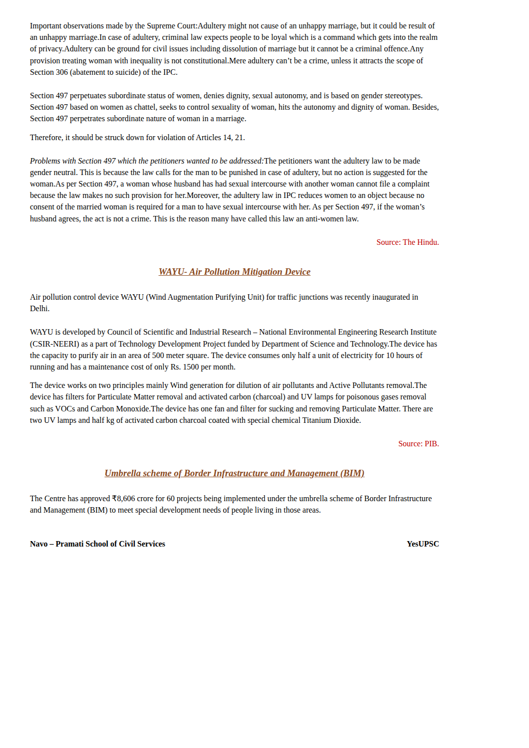Important observations made by the Supreme Court:Adultery might not cause of an unhappy marriage, but it could be result of an unhappy marriage.In case of adultery, criminal law expects people to be loyal which is a command which gets into the realm of privacy.Adultery can be ground for civil issues including dissolution of marriage but it cannot be a criminal offence.Any provision treating woman with inequality is not constitutional.Mere adultery can’t be a crime, unless it attracts the scope of Section 306 (abatement to suicide) of the IPC.
Section 497 perpetuates subordinate status of women, denies dignity, sexual autonomy, and is based on gender stereotypes. Section 497 based on women as chattel, seeks to control sexuality of woman, hits the autonomy and dignity of woman. Besides, Section 497 perpetrates subordinate nature of woman in a marriage.
Therefore, it should be struck down for violation of Articles 14, 21.
Problems with Section 497 which the petitioners wanted to be addressed: The petitioners want the adultery law to be made gender neutral. This is because the law calls for the man to be punished in case of adultery, but no action is suggested for the woman.As per Section 497, a woman whose husband has had sexual intercourse with another woman cannot file a complaint because the law makes no such provision for her.Moreover, the adultery law in IPC reduces women to an object because no consent of the married woman is required for a man to have sexual intercourse with her. As per Section 497, if the woman’s husband agrees, the act is not a crime. This is the reason many have called this law an anti-women law.
Source: The Hindu.
WAYU- Air Pollution Mitigation Device
Air pollution control device WAYU (Wind Augmentation Purifying Unit) for traffic junctions was recently inaugurated in Delhi.
WAYU is developed by Council of Scientific and Industrial Research – National Environmental Engineering Research Institute (CSIR-NEERI) as a part of Technology Development Project funded by Department of Science and Technology.The device has the capacity to purify air in an area of 500 meter square. The device consumes only half a unit of electricity for 10 hours of running and has a maintenance cost of only Rs. 1500 per month.
The device works on two principles mainly Wind generation for dilution of air pollutants and Active Pollutants removal.The device has filters for Particulate Matter removal and activated carbon (charcoal) and UV lamps for poisonous gases removal such as VOCs and Carbon Monoxide.The device has one fan and filter for sucking and removing Particulate Matter. There are two UV lamps and half kg of activated carbon charcoal coated with special chemical Titanium Dioxide.
Source: PIB.
Umbrella scheme of Border Infrastructure and Management (BIM)
The Centre has approved ₹8,606 crore for 60 projects being implemented under the umbrella scheme of Border Infrastructure and Management (BIM) to meet special development needs of people living in those areas.
Navo – Pramati School of Civil Services YesUPSC